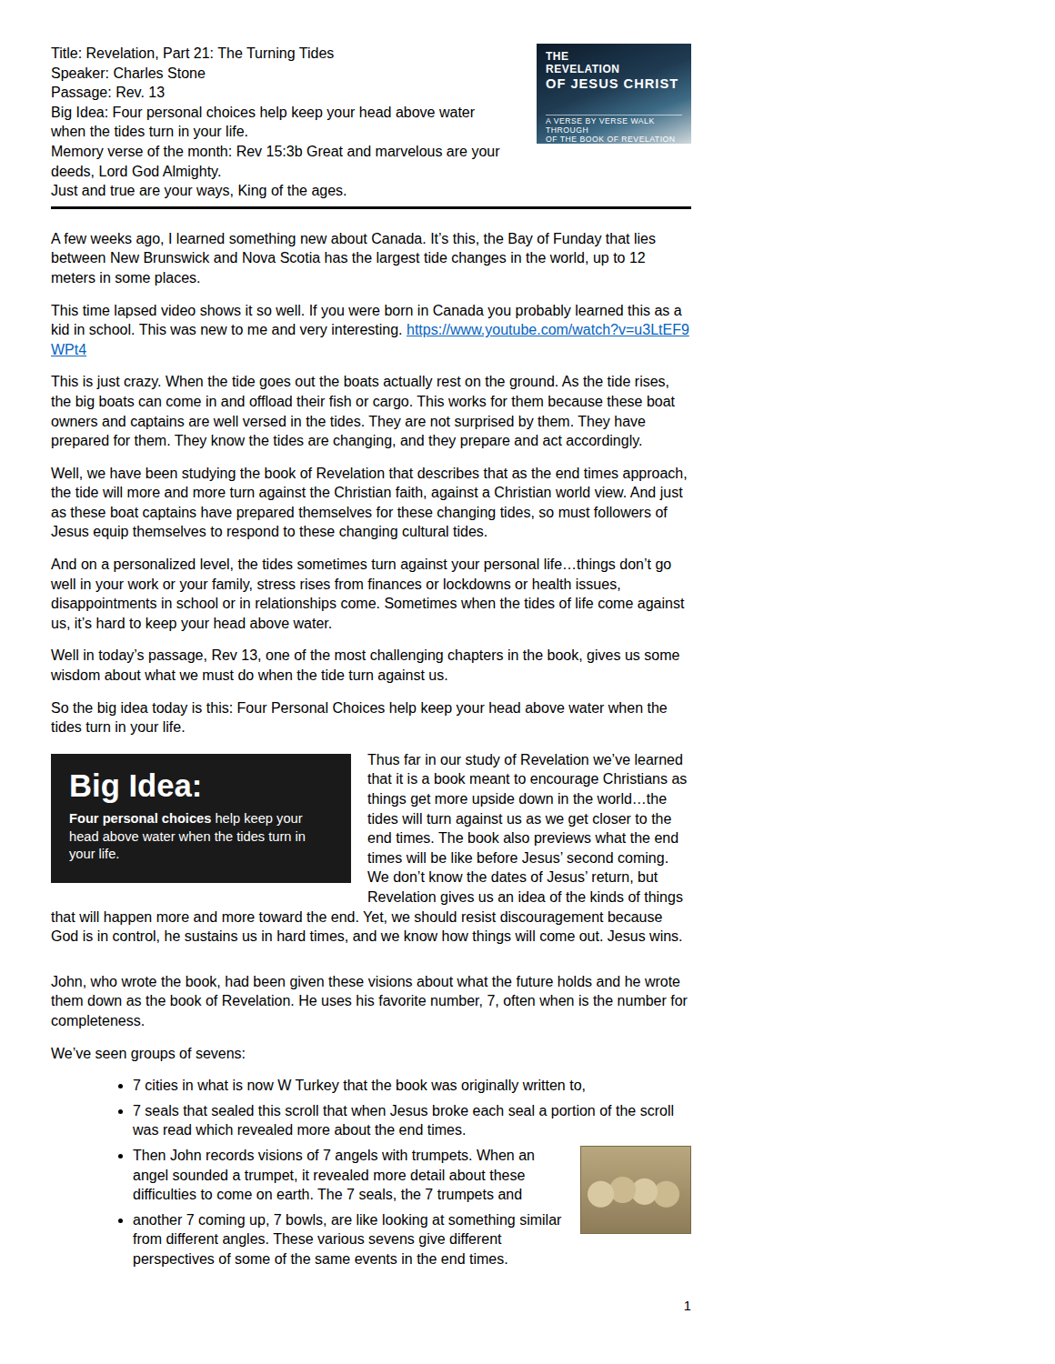THE
REVELATION
OF JESUS CHRIST
A VERSE BY VERSE WALK THROUGH
OF THE BOOK OF REVELATION
Title: Revelation, Part 21: The Turning Tides
Speaker: Charles Stone
Passage: Rev. 13
Big Idea: Four personal choices help keep your head above water when the tides turn in your life.
Memory verse of the month: Rev 15:3b Great and marvelous are your deeds, Lord God Almighty.
Just and true are your ways, King of the ages.
A few weeks ago, I learned something new about Canada. It’s this, the Bay of Funday that lies between New Brunswick and Nova Scotia has the largest tide changes in the world, up to 12 meters in some places.
This time lapsed video shows it so well. If you were born in Canada you probably learned this as a kid in school. This was new to me and very interesting. https://www.youtube.com/watch?v=u3LtEF9WPt4
This is just crazy. When the tide goes out the boats actually rest on the ground. As the tide rises, the big boats can come in and offload their fish or cargo. This works for them because these boat owners and captains are well versed in the tides. They are not surprised by them. They have prepared for them. They know the tides are changing, and they prepare and act accordingly.
Well, we have been studying the book of Revelation that describes that as the end times approach, the tide will more and more turn against the Christian faith, against a Christian world view. And just as these boat captains have prepared themselves for these changing tides, so must followers of Jesus equip themselves to respond to these changing cultural tides.
And on a personalized level, the tides sometimes turn against your personal life…things don’t go well in your work or your family, stress rises from finances or lockdowns or health issues, disappointments in school or in relationships come. Sometimes when the tides of life come against us, it’s hard to keep your head above water.
Well in today’s passage, Rev 13, one of the most challenging chapters in the book, gives us some wisdom about what we must do when the tide turn against us.
So the big idea today is this: Four Personal Choices help keep your head above water when the tides turn in your life.
Big Idea:
Four personal choices help keep your head above water when the tides turn in your life.
Thus far in our study of Revelation we’ve learned that it is a book meant to encourage Christians as things get more upside down in the world…the tides will turn against us as we get closer to the end times. The book also previews what the end times will be like before Jesus’ second coming. We don’t know the dates of Jesus’ return, but Revelation gives us an idea of the kinds of things that will happen more and more toward the end. Yet, we should resist discouragement because God is in control, he sustains us in hard times, and we know how things will come out. Jesus wins.
John, who wrote the book, had been given these visions about what the future holds and he wrote them down as the book of Revelation. He uses his favorite number, 7, often when is the number for completeness.
We’ve seen groups of sevens:
7 cities in what is now W Turkey that the book was originally written to,
7 seals that sealed this scroll that when Jesus broke each seal a portion of the scroll was read which revealed more about the end times.
Then John records visions of 7 angels with trumpets. When an angel sounded a trumpet, it revealed more detail about these difficulties to come on earth. The 7 seals, the 7 trumpets and
another 7 coming up, 7 bowls, are like looking at something similar from different angles. These various sevens give different perspectives of some of the same events in the end times.
1